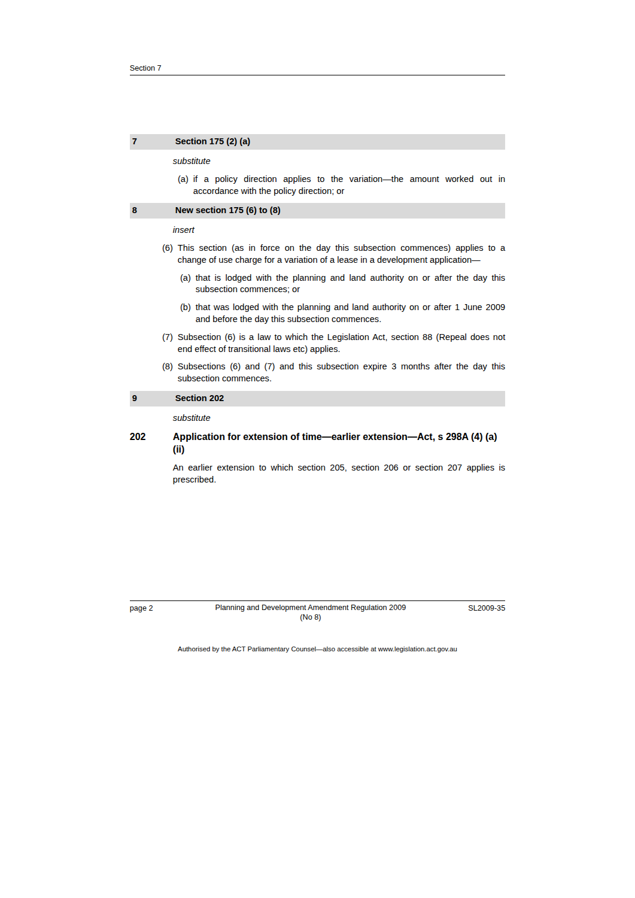Section 7
7
Section 175 (2) (a)
substitute
(a)
if a policy direction applies to the variation—the amount worked out in accordance with the policy direction; or
8
New section 175 (6) to (8)
insert
(6)
This section (as in force on the day this subsection commences) applies to a change of use charge for a variation of a lease in a development application—
(a)
that is lodged with the planning and land authority on or after the day this subsection commences; or
(b)
that was lodged with the planning and land authority on or after 1 June 2009 and before the day this subsection commences.
(7)
Subsection (6) is a law to which the Legislation Act, section 88 (Repeal does not end effect of transitional laws etc) applies.
(8)
Subsections (6) and (7) and this subsection expire 3 months after the day this subsection commences.
9
Section 202
substitute
202
Application for extension of time—earlier extension—Act, s 298A (4) (a) (ii)
An earlier extension to which section 205, section 206 or section 207 applies is prescribed.
page 2
Planning and Development Amendment Regulation 2009
(No 8)
SL2009-35
Authorised by the ACT Parliamentary Counsel—also accessible at www.legislation.act.gov.au